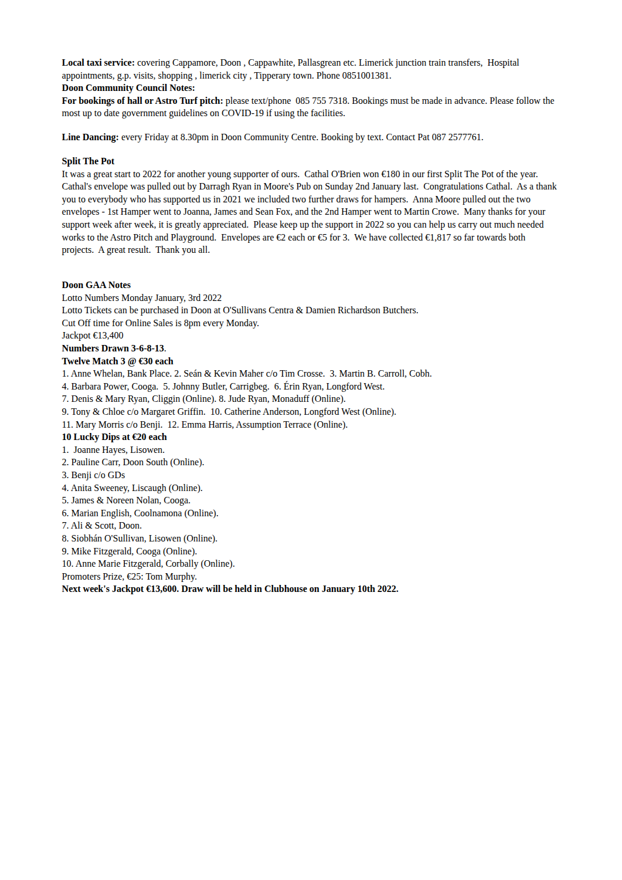Local taxi service: covering Cappamore, Doon , Cappawhite, Pallasgrean etc. Limerick junction train transfers, Hospital appointments, g.p. visits, shopping , limerick city , Tipperary town. Phone 0851001381.
Doon Community Council Notes:
For bookings of hall or Astro Turf pitch: please text/phone 085 755 7318. Bookings must be made in advance. Please follow the most up to date government guidelines on COVID-19 if using the facilities.
Line Dancing: every Friday at 8.30pm in Doon Community Centre. Booking by text. Contact Pat 087 2577761.
Split The Pot
It was a great start to 2022 for another young supporter of ours. Cathal O'Brien won €180 in our first Split The Pot of the year. Cathal's envelope was pulled out by Darragh Ryan in Moore's Pub on Sunday 2nd January last. Congratulations Cathal. As a thank you to everybody who has supported us in 2021 we included two further draws for hampers. Anna Moore pulled out the two envelopes - 1st Hamper went to Joanna, James and Sean Fox, and the 2nd Hamper went to Martin Crowe. Many thanks for your support week after week, it is greatly appreciated. Please keep up the support in 2022 so you can help us carry out much needed works to the Astro Pitch and Playground. Envelopes are €2 each or €5 for 3. We have collected €1,817 so far towards both projects. A great result. Thank you all.
Doon GAA Notes
Lotto Numbers Monday January, 3rd 2022
Lotto Tickets can be purchased in Doon at O'Sullivans Centra & Damien Richardson Butchers.
Cut Off time for Online Sales is 8pm every Monday.
Jackpot €13,400
Numbers Drawn 3-6-8-13.
Twelve Match 3 @ €30 each
1. Anne Whelan, Bank Place. 2. Seán & Kevin Maher c/o Tim Crosse. 3. Martin B. Carroll, Cobh.
4. Barbara Power, Cooga. 5. Johnny Butler, Carrigbeg. 6. Érin Ryan, Longford West.
7. Denis & Mary Ryan, Cliggin (Online). 8. Jude Ryan, Monaduff (Online).
9. Tony & Chloe c/o Margaret Griffin. 10. Catherine Anderson, Longford West (Online).
11. Mary Morris c/o Benji. 12. Emma Harris, Assumption Terrace (Online).
10 Lucky Dips at €20 each
1. Joanne Hayes, Lisowen.
2. Pauline Carr, Doon South (Online).
3. Benji c/o GDs
4. Anita Sweeney, Liscaugh (Online).
5. James & Noreen Nolan, Cooga.
6. Marian English, Coolnamona (Online).
7. Ali & Scott, Doon.
8. Siobhán O'Sullivan, Lisowen (Online).
9. Mike Fitzgerald, Cooga (Online).
10. Anne Marie Fitzgerald, Corbally (Online).
Promoters Prize, €25: Tom Murphy.
Next week's Jackpot €13,600. Draw will be held in Clubhouse on January 10th 2022.